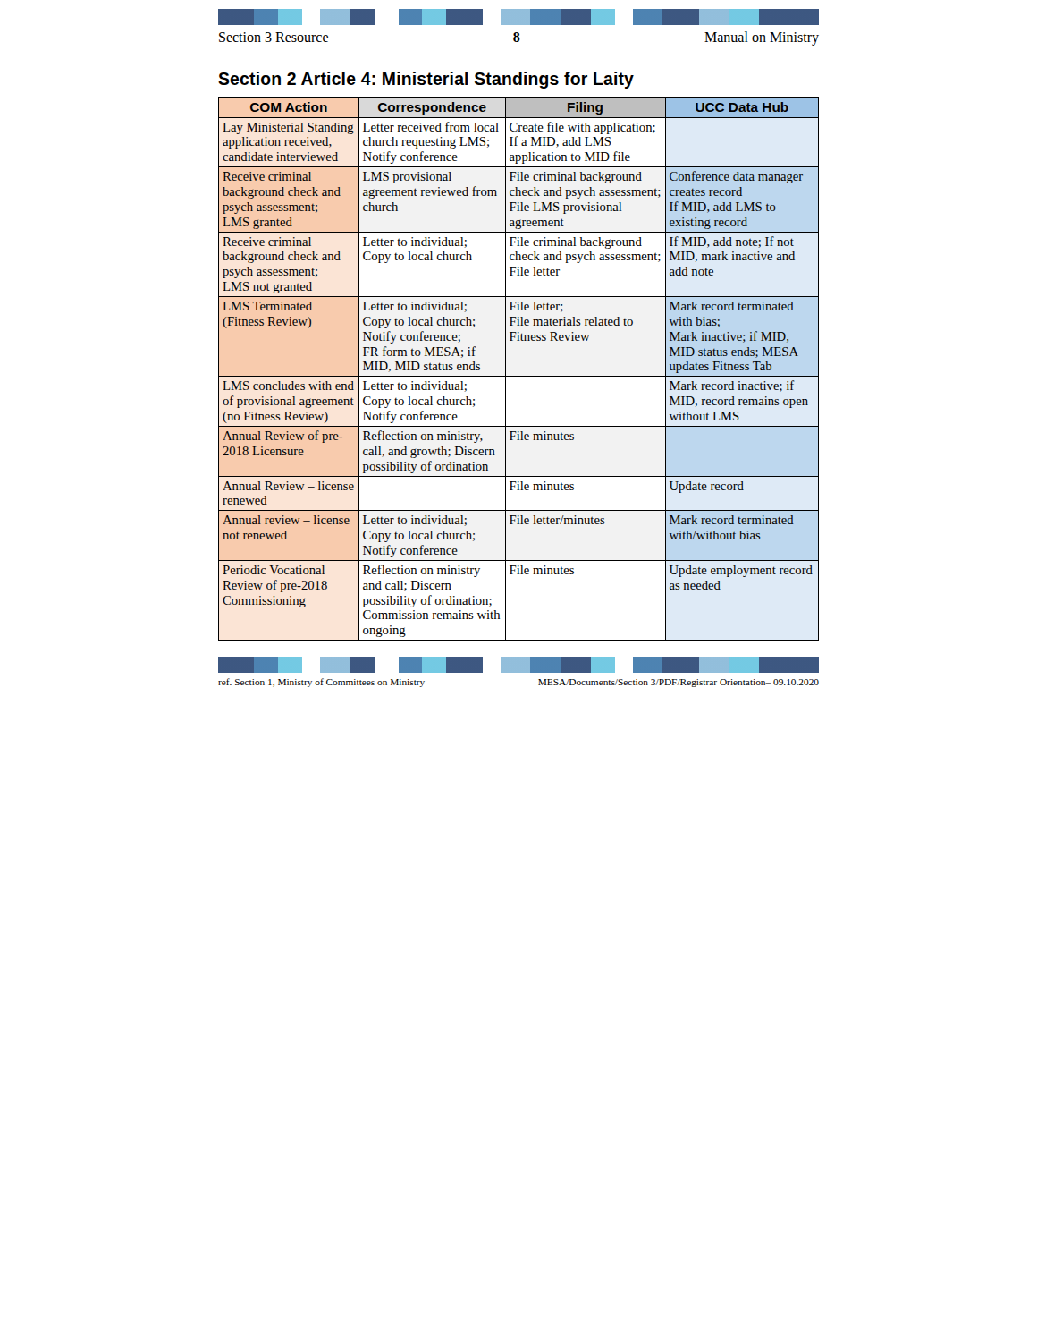Section 3 Resource
8
Manual on Ministry
Section 2 Article 4: Ministerial Standings for Laity
| COM Action | Correspondence | Filing | UCC Data Hub |
| --- | --- | --- | --- |
| Lay Ministerial Standing application received, candidate interviewed | Letter received from local church requesting LMS; Notify conference | Create file with application; If a MID, add LMS application to MID file | |
| Receive criminal background check and psych assessment; LMS granted | LMS provisional agreement reviewed from church | File criminal background check and psych assessment; File LMS provisional agreement | Conference data manager creates record If MID, add LMS to existing record |
| Receive criminal background check and psych assessment; LMS not granted | Letter to individual; Copy to local church | File criminal background check and psych assessment; File letter | If MID, add note; If not MID, mark inactive and add note |
| LMS Terminated (Fitness Review) | Letter to individual; Copy to local church; Notify conference; FR form to MESA; if MID, MID status ends | File letter; File materials related to Fitness Review | Mark record terminated with bias; Mark inactive; if MID, MID status ends; MESA updates Fitness Tab |
| LMS concludes with end of provisional agreement (no Fitness Review) | Letter to individual; Copy to local church; Notify conference | | Mark record inactive; if MID, record remains open without LMS |
| Annual Review of pre-2018 Licensure | Reflection on ministry, call, and growth; Discern possibility of ordination | File minutes | |
| Annual Review – license renewed | | File minutes | Update record |
| Annual review – license not renewed | Letter to individual; Copy to local church; Notify conference | File letter/minutes | Mark record terminated with/without bias |
| Periodic Vocational Review of pre-2018 Commissioning | Reflection on ministry and call; Discern possibility of ordination; Commission remains with ongoing | File minutes | Update employment record as needed |
ref. Section 1, Ministry of Committees on Ministry
MESA/Documents/Section 3/PDF/Registrar Orientation– 09.10.2020